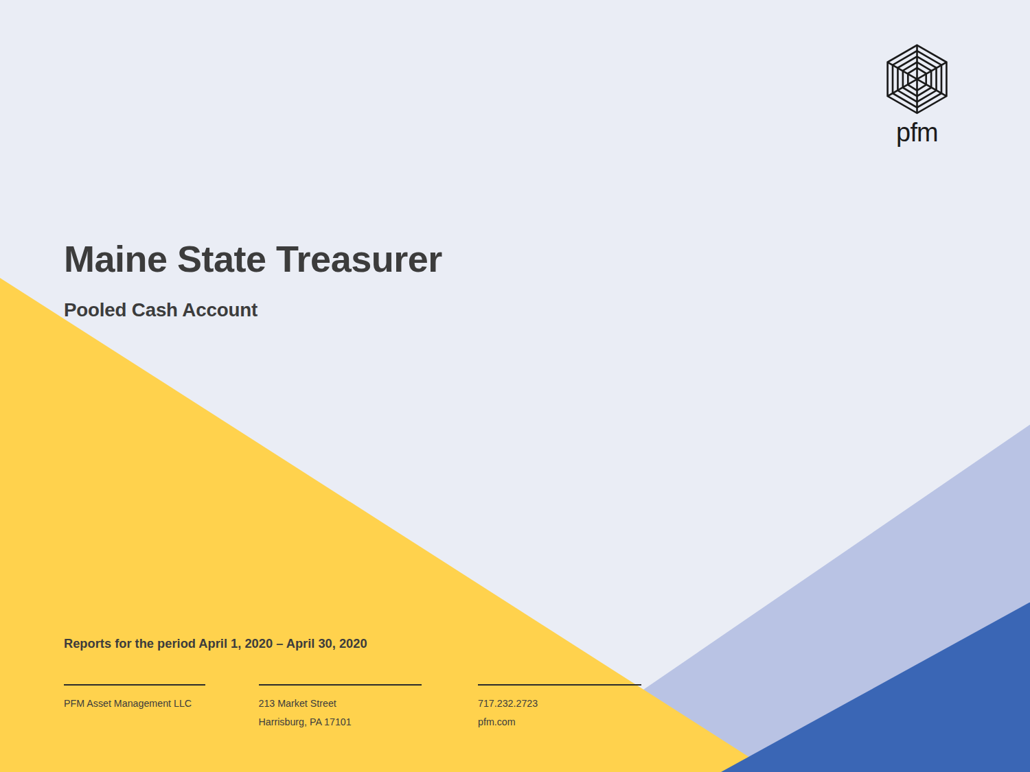pfm
Maine State Treasurer
Pooled Cash Account
Reports for the period April 1, 2020 – April 30, 2020
PFM Asset Management LLC
213 Market Street
Harrisburg, PA 17101
717.232.2723
pfm.com